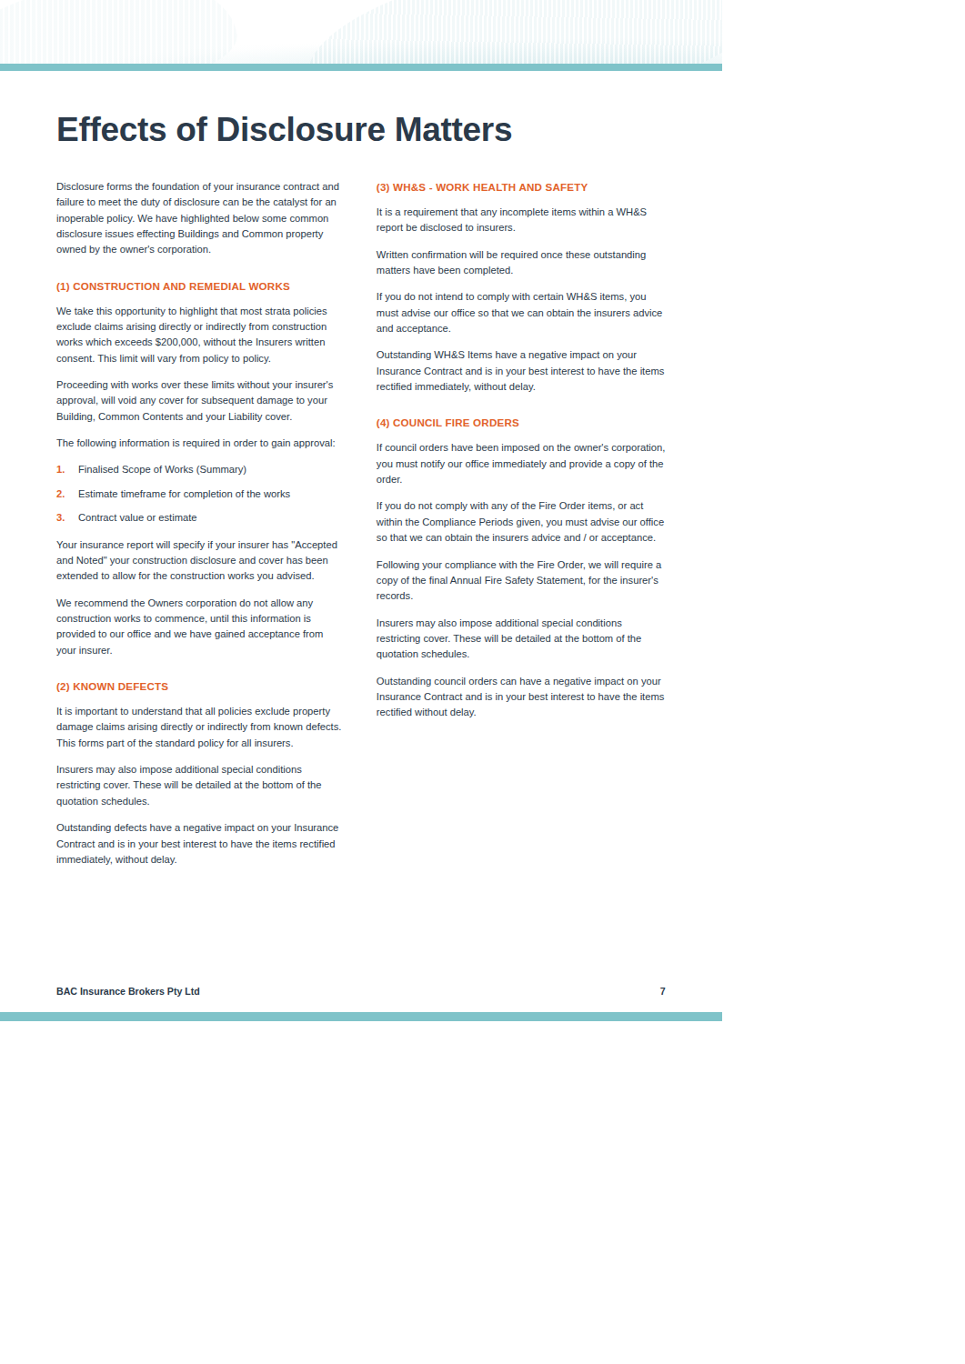Effects of Disclosure Matters
Disclosure forms the foundation of your insurance contract and failure to meet the duty of disclosure can be the catalyst for an inoperable policy. We have highlighted below some common disclosure issues effecting Buildings and Common property owned by the owner's corporation.
(1) Construction and Remedial Works
We take this opportunity to highlight that most strata policies exclude claims arising directly or indirectly from construction works which exceeds $200,000, without the Insurers written consent. This limit will vary from policy to policy.
Proceeding with works over these limits without your insurer's approval, will void any cover for subsequent damage to your Building, Common Contents and your Liability cover.
The following information is required in order to gain approval:
Finalised Scope of Works (Summary)
Estimate timeframe for completion of the works
Contract value or estimate
Your insurance report will specify if your insurer has "Accepted and Noted" your construction disclosure and cover has been extended to allow for the construction works you advised.
We recommend the Owners corporation do not allow any construction works to commence, until this information is provided to our office and we have gained acceptance from your insurer.
(2) Known Defects
It is important to understand that all policies exclude property damage claims arising directly or indirectly from known defects. This forms part of the standard policy for all insurers.
Insurers may also impose additional special conditions restricting cover. These will be detailed at the bottom of the quotation schedules.
Outstanding defects have a negative impact on your Insurance Contract and is in your best interest to have the items rectified immediately, without delay.
(3) WH&S - Work Health and Safety
It is a requirement that any incomplete items within a WH&S report be disclosed to insurers.
Written confirmation will be required once these outstanding matters have been completed.
If you do not intend to comply with certain WH&S items, you must advise our office so that we can obtain the insurers advice and acceptance.
Outstanding WH&S Items have a negative impact on your Insurance Contract and is in your best interest to have the items rectified immediately, without delay.
(4) Council Fire Orders
If council orders have been imposed on the owner's corporation, you must notify our office immediately and provide a copy of the order.
If you do not comply with any of the Fire Order items, or act within the Compliance Periods given, you must advise our office so that we can obtain the insurers advice and / or acceptance.
Following your compliance with the Fire Order, we will require a copy of the final Annual Fire Safety Statement, for the insurer's records.
Insurers may also impose additional special conditions restricting cover. These will be detailed at the bottom of the quotation schedules.
Outstanding council orders can have a negative impact on your Insurance Contract and is in your best interest to have the items rectified without delay.
BAC Insurance Brokers Pty Ltd 7